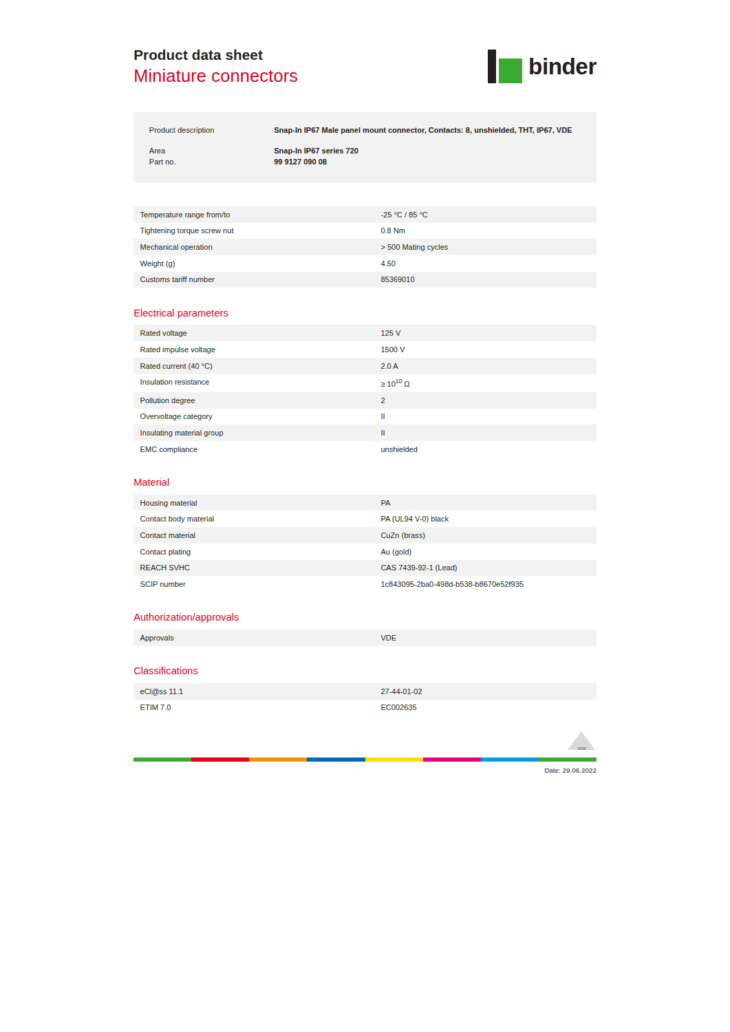Product data sheet
Miniature connectors
binder
Product description
Snap-In IP67 Male panel mount connector, Contacts: 8, unshielded, THT, IP67, VDE
Area
Snap-In IP67 series 720
Part no.
99 9127 090 08
| Temperature range from/to | -25 °C / 85 °C |
| Tightening torque screw nut | 0.8 Nm |
| Mechanical operation | > 500 Mating cycles |
| Weight (g) | 4.50 |
| Customs tariff number | 85369010 |
Electrical parameters
| Rated voltage | 125 V |
| Rated impulse voltage | 1500 V |
| Rated current (40 °C) | 2.0 A |
| Insulation resistance | ≥ 10 10 Ω |
| Pollution degree | 2 |
| Overvoltage category | II |
| Insulating material group | II |
| EMC compliance | unshielded |
Material
| Housing material | PA |
| Contact body material | PA (UL94 V-0) black |
| Contact material | CuZn (brass) |
| Contact plating | Au (gold) |
| REACH SVHC | CAS 7439-92-1 (Lead) |
| SCIP number | 1c843095-2ba0-498d-b538-b8670e52f935 |
Authorization/approvals
| Approvals | VDE |
Classifications
| eCl@ss 11.1 | 27-44-01-02 |
| ETIM 7.0 | EC002635 |
VDE
Date: 29.06.2022